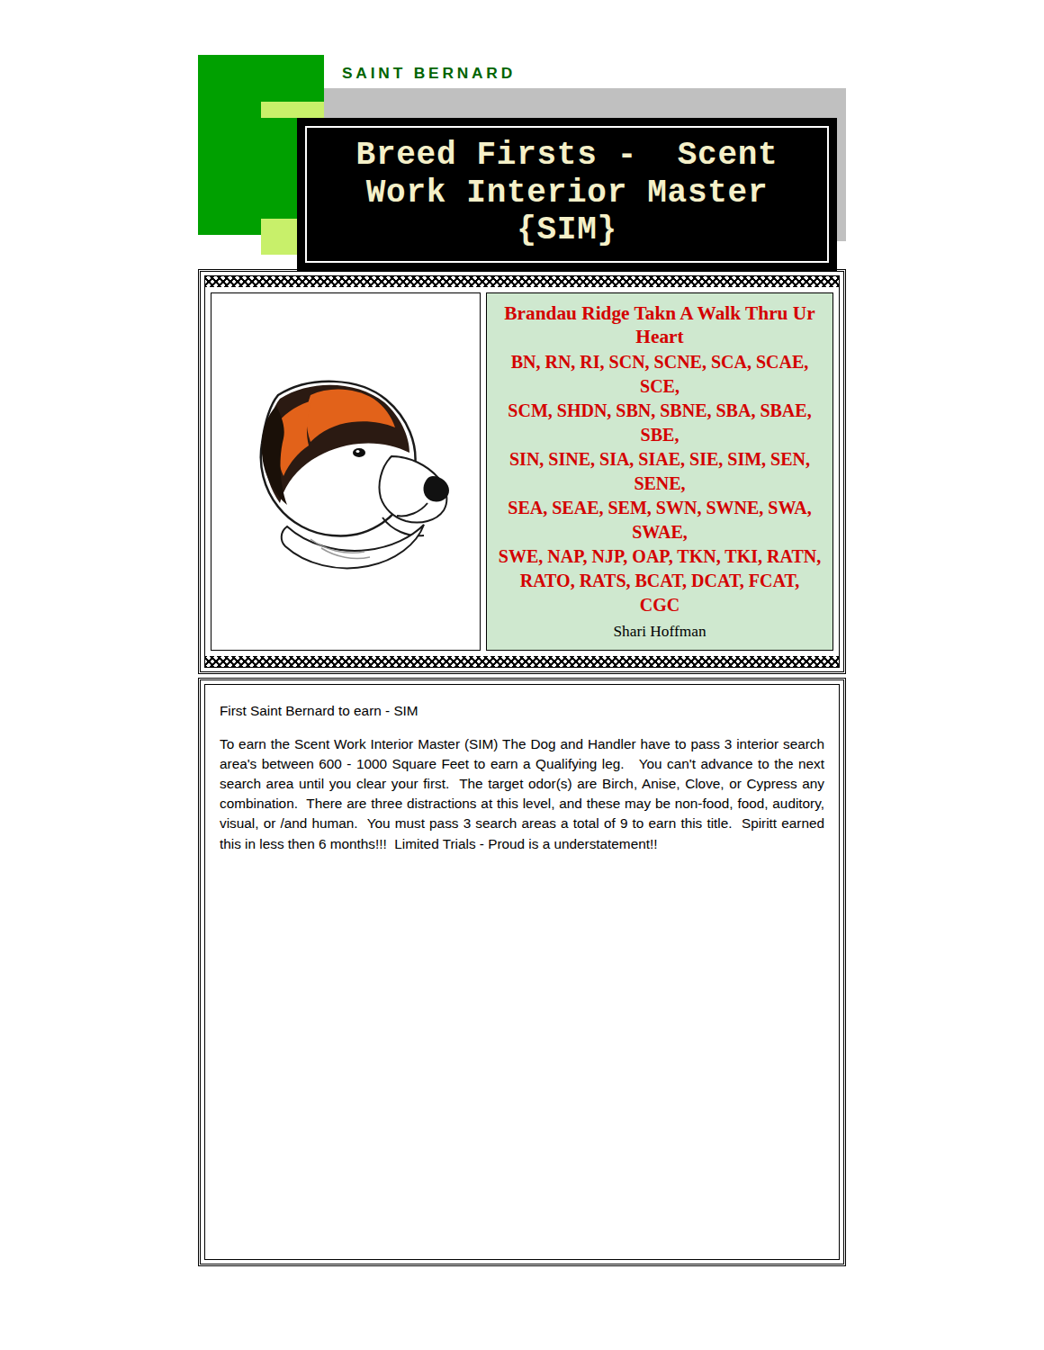SAINT BERNARD
Breed Firsts - Scent Work Interior Master
{SIM}
Brandau Ridge Takn A Walk Thru Ur Heart
BN, RN, RI, SCN, SCNE, SCA, SCAE, SCE,
SCM, SHDN, SBN, SBNE, SBA, SBAE, SBE,
SIN, SINE, SIA, SIAE, SIE, SIM, SEN, SENE,
SEA, SEAE, SEM, SWN, SWNE, SWA, SWAE,
SWE, NAP, NJP, OAP, TKN, TKI, RATN,
RATO, RATS, BCAT, DCAT, FCAT, CGC
Shari Hoffman
First Saint Bernard to earn - SIM
To earn the Scent Work Interior Master (SIM) The Dog and Handler have to pass 3 interior search area's between 600 - 1000 Square Feet to earn a Qualifying leg. You can't advance to the next search area until you clear your first. The target odor(s) are Birch, Anise, Clove, or Cypress any combination. There are three distractions at this level, and these may be non-food, food, auditory, visual, or /and human. You must pass 3 search areas a total of 9 to earn this title. Spiritt earned this in less then 6 months!!! Limited Trials - Proud is a understatement!!